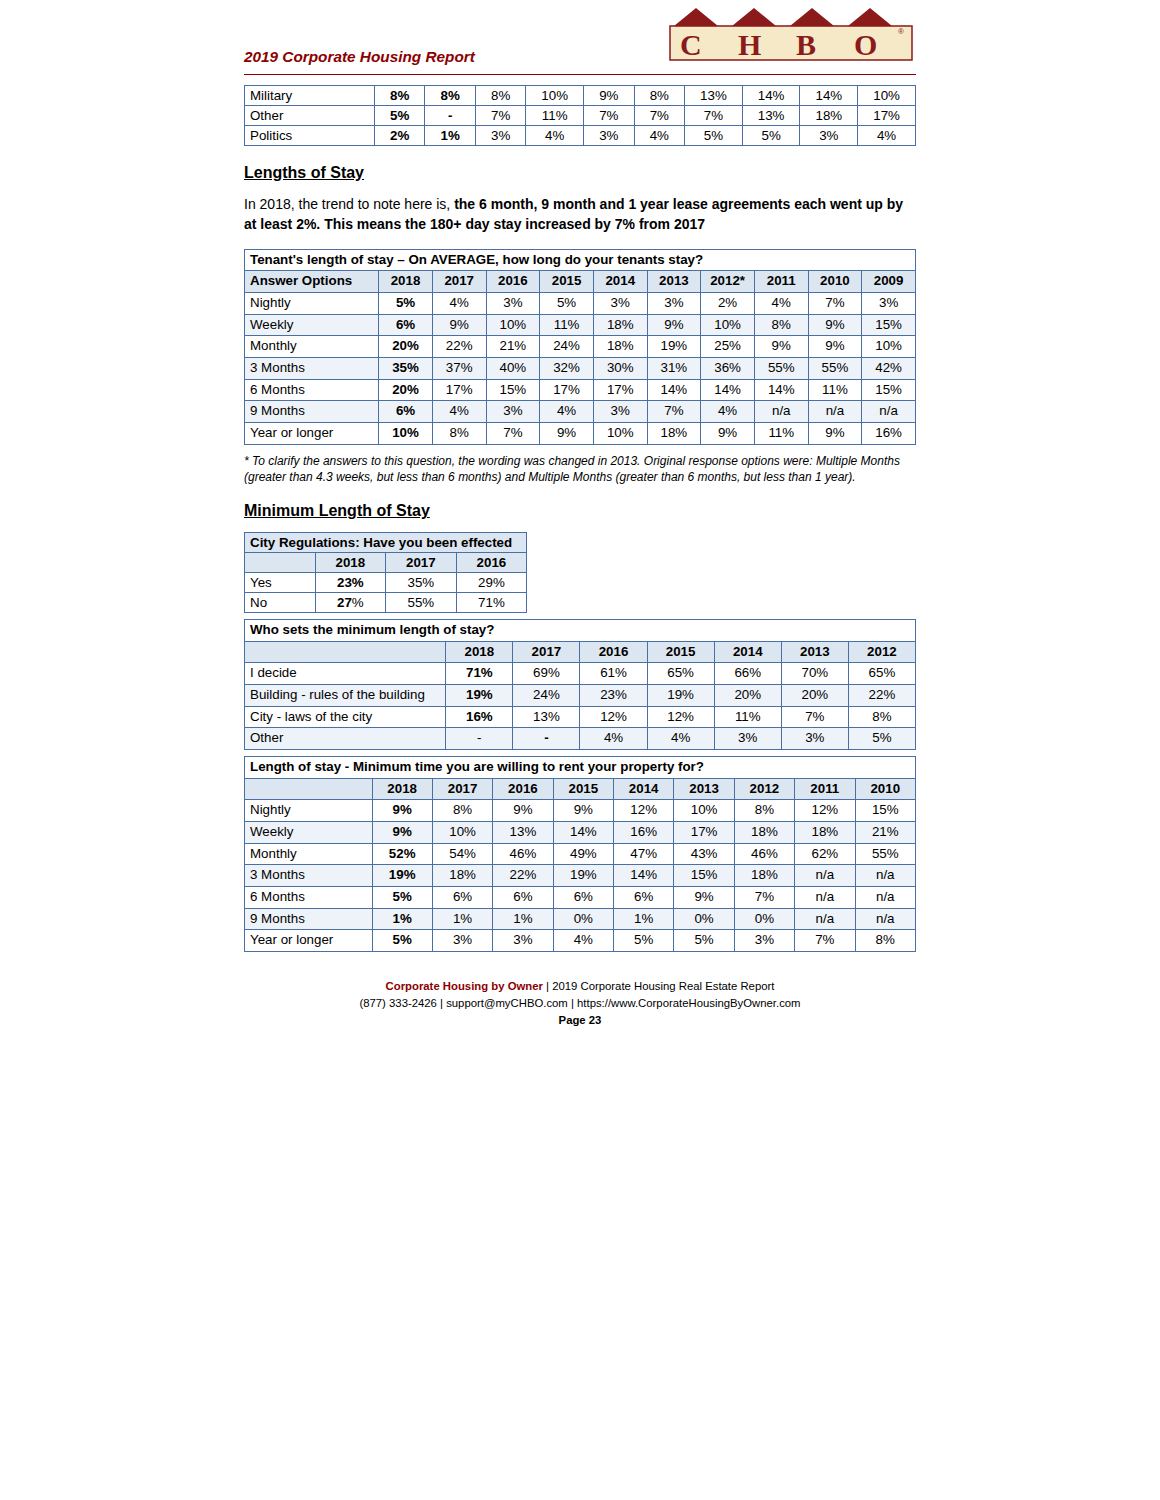2019 Corporate Housing Report
C H B O ®
| Military | 8% | 8% | 8% | 10% | 9% | 8% | 13% | 14% | 14% | 10% |
| Other | 5% | - | 7% | 11% | 7% | 7% | 7% | 13% | 18% | 17% |
| Politics | 2% | 1% | 3% | 4% | 3% | 4% | 5% | 5% | 3% | 4% |
Lengths of Stay
In 2018, the trend to note here is, the 6 month, 9 month and 1 year lease agreements each went up by at least 2%. This means the 180+ day stay increased by 7% from 2017
| Tenant's length of stay – On AVERAGE, how long do your tenants stay? |
| --- |
| Answer Options | 2018 | 2017 | 2016 | 2015 | 2014 | 2013 | 2012* | 2011 | 2010 | 2009 |
| Nightly | 5% | 4% | 3% | 5% | 3% | 3% | 2% | 4% | 7% | 3% |
| Weekly | 6% | 9% | 10% | 11% | 18% | 9% | 10% | 8% | 9% | 15% |
| Monthly | 20% | 22% | 21% | 24% | 18% | 19% | 25% | 9% | 9% | 10% |
| 3 Months | 35% | 37% | 40% | 32% | 30% | 31% | 36% | 55% | 55% | 42% |
| 6 Months | 20% | 17% | 15% | 17% | 17% | 14% | 14% | 14% | 11% | 15% |
| 9 Months | 6% | 4% | 3% | 4% | 3% | 7% | 4% | n/a | n/a | n/a |
| Year or longer | 10% | 8% | 7% | 9% | 10% | 18% | 9% | 11% | 9% | 16% |
* To clarify the answers to this question, the wording was changed in 2013. Original response options were: Multiple Months (greater than 4.3 weeks, but less than 6 months) and Multiple Months (greater than 6 months, but less than 1 year).
Minimum Length of Stay
| City Regulations: Have you been effected |
| --- |
| | 2018 | 2017 | 2016 |
| Yes | 23% | 35% | 29% |
| No | 27 % | 55% | 71% |
| Who sets the minimum length of stay? |
| --- |
| | 2018 | 2017 | 2016 | 2015 | 2014 | 2013 | 2012 |
| I decide | 71% | 69% | 61% | 65% | 66% | 70% | 65% |
| Building - rules of the building | 19% | 24% | 23% | 19% | 20% | 20% | 22% |
| City - laws of the city | 16% | 13% | 12% | 12% | 11% | 7% | 8% |
| Other | - | - | 4% | 4% | 3% | 3% | 5% |
| Length of stay - Minimum time you are willing to rent your property for? |
| --- |
| | 2018 | 2017 | 2016 | 2015 | 2014 | 2013 | 2012 | 2011 | 2010 |
| Nightly | 9% | 8% | 9% | 9% | 12% | 10% | 8% | 12% | 15% |
| Weekly | 9% | 10% | 13% | 14% | 16% | 17% | 18% | 18% | 21% |
| Monthly | 52% | 54% | 46% | 49% | 47% | 43% | 46% | 62% | 55% |
| 3 Months | 19% | 18% | 22% | 19% | 14% | 15% | 18% | n/a | n/a |
| 6 Months | 5% | 6% | 6% | 6% | 6% | 9% | 7% | n/a | n/a |
| 9 Months | 1% | 1% | 1% | 0% | 1% | 0% | 0% | n/a | n/a |
| Year or longer | 5% | 3% | 3% | 4% | 5% | 5% | 3% | 7% | 8% |
Corporate Housing by Owner | 2019 Corporate Housing Real Estate Report
(877) 333-2426 | support@myCHBO.com | https://www.CorporateHousingByOwner.com
Page 23